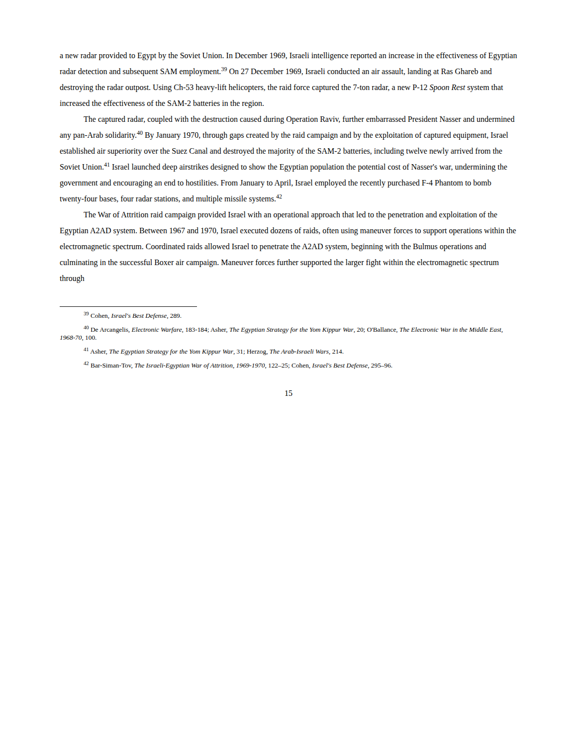a new radar provided to Egypt by the Soviet Union. In December 1969, Israeli intelligence reported an increase in the effectiveness of Egyptian radar detection and subsequent SAM employment.39 On 27 December 1969, Israeli conducted an air assault, landing at Ras Ghareb and destroying the radar outpost. Using Ch-53 heavy-lift helicopters, the raid force captured the 7-ton radar, a new P-12 Spoon Rest system that increased the effectiveness of the SAM-2 batteries in the region.
The captured radar, coupled with the destruction caused during Operation Raviv, further embarrassed President Nasser and undermined any pan-Arab solidarity.40 By January 1970, through gaps created by the raid campaign and by the exploitation of captured equipment, Israel established air superiority over the Suez Canal and destroyed the majority of the SAM-2 batteries, including twelve newly arrived from the Soviet Union.41 Israel launched deep airstrikes designed to show the Egyptian population the potential cost of Nasser's war, undermining the government and encouraging an end to hostilities. From January to April, Israel employed the recently purchased F-4 Phantom to bomb twenty-four bases, four radar stations, and multiple missile systems.42
The War of Attrition raid campaign provided Israel with an operational approach that led to the penetration and exploitation of the Egyptian A2AD system. Between 1967 and 1970, Israel executed dozens of raids, often using maneuver forces to support operations within the electromagnetic spectrum. Coordinated raids allowed Israel to penetrate the A2AD system, beginning with the Bulmus operations and culminating in the successful Boxer air campaign. Maneuver forces further supported the larger fight within the electromagnetic spectrum through
39 Cohen, Israel's Best Defense, 289.
40 De Arcangelis, Electronic Warfare, 183-184; Asher, The Egyptian Strategy for the Yom Kippur War, 20; O'Ballance, The Electronic War in the Middle East, 1968-70, 100.
41 Asher, The Egyptian Strategy for the Yom Kippur War, 31; Herzog, The Arab-Israeli Wars, 214.
42 Bar-Siman-Tov, The Israeli-Egyptian War of Attrition, 1969-1970, 122–25; Cohen, Israel's Best Defense, 295–96.
15